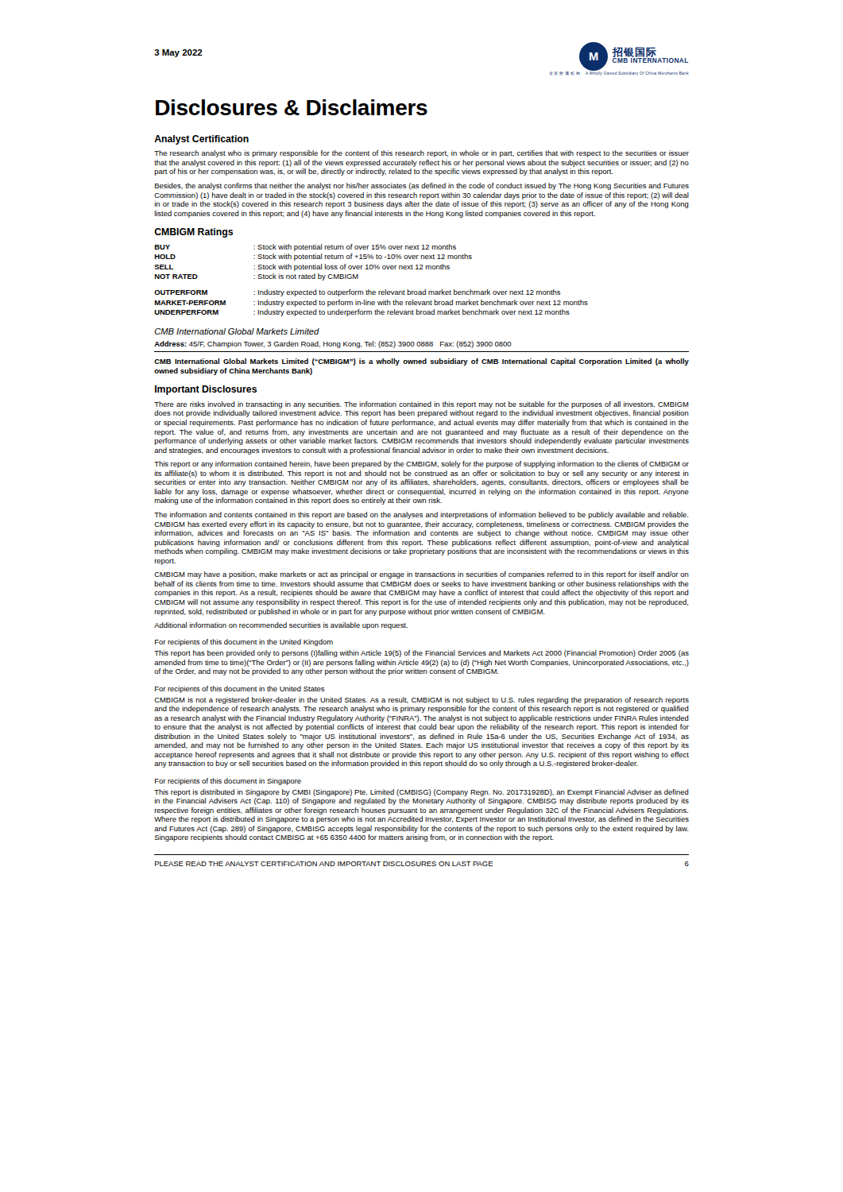3 May 2022
M
招银国际
CMB INTERNATIONAL
全 资 附 属 机 构 A Wholly Owned Subsidiary Of China Merchants Bank
Disclosures & Disclaimers
Analyst Certification
The research analyst who is primary responsible for the content of this research report, in whole or in part, certifies that with respect to the securities or issuer that the analyst covered in this report: (1) all of the views expressed accurately reflect his or her personal views about the subject securities or issuer; and (2) no part of his or her compensation was, is, or will be, directly or indirectly, related to the specific views expressed by that analyst in this report.
Besides, the analyst confirms that neither the analyst nor his/her associates (as defined in the code of conduct issued by The Hong Kong Securities and Futures Commission) (1) have dealt in or traded in the stock(s) covered in this research report within 30 calendar days prior to the date of issue of this report; (2) will deal in or trade in the stock(s) covered in this research report 3 business days after the date of issue of this report; (3) serve as an officer of any of the Hong Kong listed companies covered in this report; and (4) have any financial interests in the Hong Kong listed companies covered in this report.
CMBIGM Ratings
| BUY | : Stock with potential return of over 15% over next 12 months |
| HOLD | : Stock with potential return of +15% to -10% over next 12 months |
| SELL | : Stock with potential loss of over 10% over next 12 months |
| NOT RATED | : Stock is not rated by CMBIGM |
| OUTPERFORM | : Industry expected to outperform the relevant broad market benchmark over next 12 months |
| MARKET-PERFORM | : Industry expected to perform in-line with the relevant broad market benchmark over next 12 months |
| UNDERPERFORM | : Industry expected to underperform the relevant broad market benchmark over next 12 months |
CMB International Global Markets Limited
Address: 45/F, Champion Tower, 3 Garden Road, Hong Kong, Tel: (852) 3900 0888 Fax: (852) 3900 0800
CMB International Global Markets Limited (“CMBIGM”) is a wholly owned subsidiary of CMB International Capital Corporation Limited (a wholly owned subsidiary of China Merchants Bank)
Important Disclosures
There are risks involved in transacting in any securities. The information contained in this report may not be suitable for the purposes of all investors. CMBIGM does not provide individually tailored investment advice. This report has been prepared without regard to the individual investment objectives, financial position or special requirements. Past performance has no indication of future performance, and actual events may differ materially from that which is contained in the report. The value of, and returns from, any investments are uncertain and are not guaranteed and may fluctuate as a result of their dependence on the performance of underlying assets or other variable market factors. CMBIGM recommends that investors should independently evaluate particular investments and strategies, and encourages investors to consult with a professional financial advisor in order to make their own investment decisions.
This report or any information contained herein, have been prepared by the CMBIGM, solely for the purpose of supplying information to the clients of CMBIGM or its affiliate(s) to whom it is distributed. This report is not and should not be construed as an offer or solicitation to buy or sell any security or any interest in securities or enter into any transaction. Neither CMBIGM nor any of its affiliates, shareholders, agents, consultants, directors, officers or employees shall be liable for any loss, damage or expense whatsoever, whether direct or consequential, incurred in relying on the information contained in this report. Anyone making use of the information contained in this report does so entirely at their own risk.
The information and contents contained in this report are based on the analyses and interpretations of information believed to be publicly available and reliable. CMBIGM has exerted every effort in its capacity to ensure, but not to guarantee, their accuracy, completeness, timeliness or correctness. CMBIGM provides the information, advices and forecasts on an "AS IS" basis. The information and contents are subject to change without notice. CMBIGM may issue other publications having information and/ or conclusions different from this report. These publications reflect different assumption, point-of-view and analytical methods when compiling. CMBIGM may make investment decisions or take proprietary positions that are inconsistent with the recommendations or views in this report.
CMBIGM may have a position, make markets or act as principal or engage in transactions in securities of companies referred to in this report for itself and/or on behalf of its clients from time to time. Investors should assume that CMBIGM does or seeks to have investment banking or other business relationships with the companies in this report. As a result, recipients should be aware that CMBIGM may have a conflict of interest that could affect the objectivity of this report and CMBIGM will not assume any responsibility in respect thereof. This report is for the use of intended recipients only and this publication, may not be reproduced, reprinted, sold, redistributed or published in whole or in part for any purpose without prior written consent of CMBIGM.
Additional information on recommended securities is available upon request.
For recipients of this document in the United Kingdom
This report has been provided only to persons (I)falling within Article 19(5) of the Financial Services and Markets Act 2000 (Financial Promotion) Order 2005 (as amended from time to time)(“The Order”) or (II) are persons falling within Article 49(2) (a) to (d) (“High Net Worth Companies, Unincorporated Associations, etc.,) of the Order, and may not be provided to any other person without the prior written consent of CMBIGM.
For recipients of this document in the United States
CMBIGM is not a registered broker-dealer in the United States. As a result, CMBIGM is not subject to U.S. rules regarding the preparation of research reports and the independence of research analysts. The research analyst who is primary responsible for the content of this research report is not registered or qualified as a research analyst with the Financial Industry Regulatory Authority (“FINRA”). The analyst is not subject to applicable restrictions under FINRA Rules intended to ensure that the analyst is not affected by potential conflicts of interest that could bear upon the reliability of the research report. This report is intended for distribution in the United States solely to "major US institutional investors", as defined in Rule 15a-6 under the US, Securities Exchange Act of 1934, as amended, and may not be furnished to any other person in the United States. Each major US institutional investor that receives a copy of this report by its acceptance hereof represents and agrees that it shall not distribute or provide this report to any other person. Any U.S. recipient of this report wishing to effect any transaction to buy or sell securities based on the information provided in this report should do so only through a U.S.-registered broker-dealer.
For recipients of this document in Singapore
This report is distributed in Singapore by CMBI (Singapore) Pte. Limited (CMBISG) (Company Regn. No. 201731928D), an Exempt Financial Adviser as defined in the Financial Advisers Act (Cap. 110) of Singapore and regulated by the Monetary Authority of Singapore. CMBISG may distribute reports produced by its respective foreign entities, affiliates or other foreign research houses pursuant to an arrangement under Regulation 32C of the Financial Advisers Regulations. Where the report is distributed in Singapore to a person who is not an Accredited Investor, Expert Investor or an Institutional Investor, as defined in the Securities and Futures Act (Cap. 289) of Singapore, CMBISG accepts legal responsibility for the contents of the report to such persons only to the extent required by law. Singapore recipients should contact CMBISG at +65 6350 4400 for matters arising from, or in connection with the report.
PLEASE READ THE ANALYST CERTIFICATION AND IMPORTANT DISCLOSURES ON LAST PAGE
6